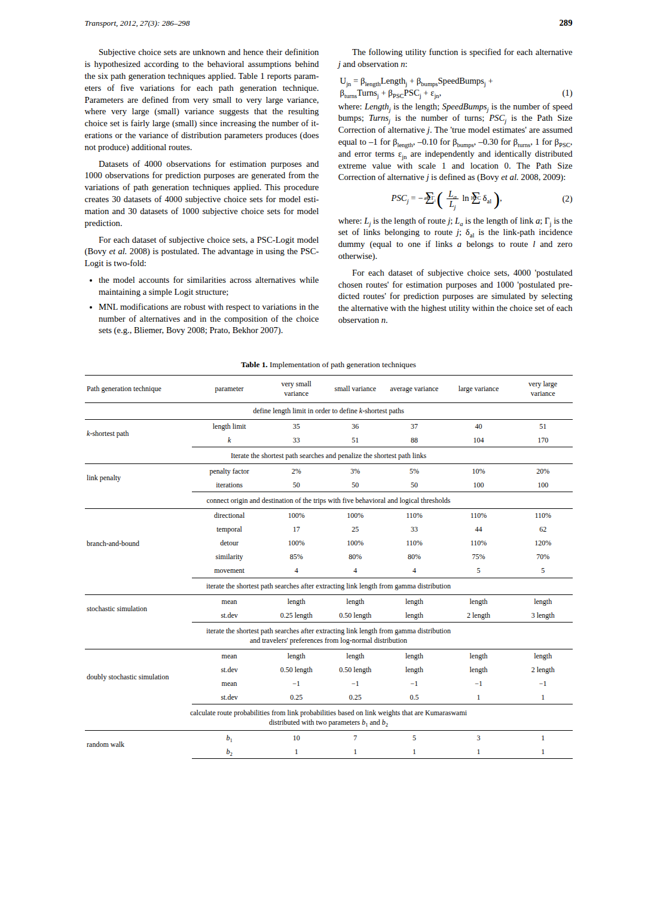Transport, 2012, 27(3): 286–298 289
Subjective choice sets are unknown and hence their definition is hypothesized according to the behavioral assumptions behind the six path generation techniques applied. Table 1 reports parameters of five variations for each path generation technique. Parameters are defined from very small to very large variance, where very large (small) variance suggests that the resulting choice set is fairly large (small) since increasing the number of iterations or the variance of distribution parameters produces (does not produce) additional routes.
Datasets of 4000 observations for estimation purposes and 1000 observations for prediction purposes are generated from the variations of path generation techniques applied. This procedure creates 30 datasets of 4000 subjective choice sets for model estimation and 30 datasets of 1000 subjective choice sets for model prediction.
For each dataset of subjective choice sets, a PSC-Logit model (Bovy et al. 2008) is postulated. The advantage in using the PSC-Logit is two-fold:
the model accounts for similarities across alternatives while maintaining a simple Logit structure;
MNL modifications are robust with respect to variations in the number of alternatives and in the composition of the choice sets (e.g., Bliemer, Bovy 2008; Prato, Bekhor 2007).
The following utility function is specified for each alternative j and observation n:
Ujn = βlengthLengthj + βbumpsSpeedBumpsj +
βturnsTurnsj + βPSCPSCj + εjn, (1)
where: Lengthj is the length; SpeedBumpsj is the number of speed bumps; Turnsj is the number of turns; PSCj is the Path Size Correction of alternative j. The 'true model estimates' are assumed equal to –1 for βlength, –0.10 for βbumps, –0.30 for βturns, 1 for βPSC, and error terms εjn are independently and identically distributed extreme value with scale 1 and location 0. The Path Size Correction of alternative j is defined as (Bovy et al. 2008, 2009):
PSCj = − ∑a∈Γj ( La Lj ln ∑l∈C δal ),
(2)
where: Lj is the length of route j; La is the length of link a; Γj is the set of links belonging to route j; δal is the link-path incidence dummy (equal to one if links a belongs to route l and zero otherwise).
For each dataset of subjective choice sets, 4000 'postulated chosen routes' for estimation purposes and 1000 'postulated predicted routes' for prediction purposes are simulated by selecting the alternative with the highest utility within the choice set of each observation n.
Table 1. Implementation of path generation techniques
| Path generation technique | parameter | very small variance | small variance | average variance | large variance | very large variance |
| --- | --- | --- | --- | --- | --- | --- |
| define length limit in order to define k -shortest paths |
| k -shortest path | length limit | 35 | 36 | 37 | 40 | 51 |
| k | 33 | 51 | 88 | 104 | 170 |
| Iterate the shortest path searches and penalize the shortest path links |
| link penalty | penalty factor | 2% | 3% | 5% | 10% | 20% |
| iterations | 50 | 50 | 50 | 100 | 100 |
| connect origin and destination of the trips with five behavioral and logical thresholds |
| branch-and-bound | directional | 100% | 100% | 110% | 110% | 110% |
| temporal | 17 | 25 | 33 | 44 | 62 |
| detour | 100% | 100% | 110% | 110% | 120% |
| similarity | 85% | 80% | 80% | 75% | 70% |
| movement | 4 | 4 | 4 | 5 | 5 |
| iterate the shortest path searches after extracting link length from gamma distribution |
| stochastic simulation | mean | length | length | length | length | length |
| st.dev | 0.25 length | 0.50 length | length | 2 length | 3 length |
| iterate the shortest path searches after extracting link length from gamma distribution and travelers' preferences from log-normal distribution |
| doubly stochastic simulation | mean | length | length | length | length | length |
| st.dev | 0.50 length | 0.50 length | length | length | 2 length |
| mean | −1 | −1 | −1 | −1 | −1 |
| st.dev | 0.25 | 0.25 | 0.5 | 1 | 1 |
| calculate route probabilities from link probabilities based on link weights that are Kumaraswami distributed with two parameters b 1 and b 2 |
| random walk | b 1 | 10 | 7 | 5 | 3 | 1 |
| b 2 | 1 | 1 | 1 | 1 | 1 |